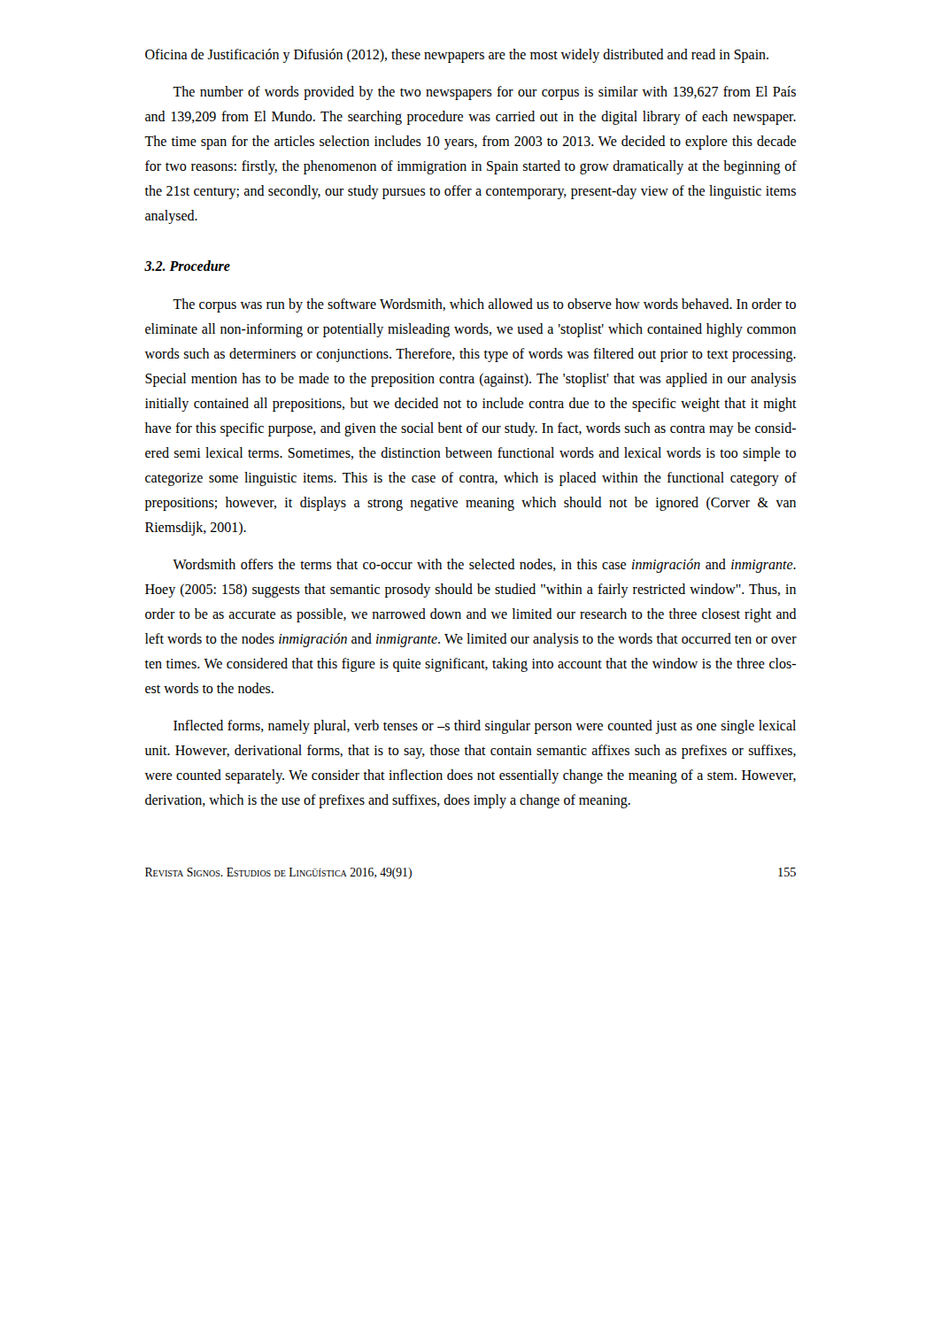Oficina de Justificación y Difusión (2012), these newpapers are the most widely distributed and read in Spain.
The number of words provided by the two newspapers for our corpus is similar with 139,627 from El País and 139,209 from El Mundo. The searching procedure was carried out in the digital library of each newspaper. The time span for the articles selection includes 10 years, from 2003 to 2013. We decided to explore this decade for two reasons: firstly, the phenomenon of immigration in Spain started to grow dramatically at the beginning of the 21st century; and secondly, our study pursues to offer a contemporary, present-day view of the linguistic items analysed.
3.2. Procedure
The corpus was run by the software Wordsmith, which allowed us to observe how words behaved. In order to eliminate all non-informing or potentially misleading words, we used a 'stoplist' which contained highly common words such as determiners or conjunctions. Therefore, this type of words was filtered out prior to text processing. Special mention has to be made to the preposition contra (against). The 'stoplist' that was applied in our analysis initially contained all prepositions, but we decided not to include contra due to the specific weight that it might have for this specific purpose, and given the social bent of our study. In fact, words such as contra may be considered semi lexical terms. Sometimes, the distinction between functional words and lexical words is too simple to categorize some linguistic items. This is the case of contra, which is placed within the functional category of prepositions; however, it displays a strong negative meaning which should not be ignored (Corver & van Riemsdijk, 2001).
Wordsmith offers the terms that co-occur with the selected nodes, in this case inmigración and inmigrante. Hoey (2005: 158) suggests that semantic prosody should be studied "within a fairly restricted window". Thus, in order to be as accurate as possible, we narrowed down and we limited our research to the three closest right and left words to the nodes inmigración and inmigrante. We limited our analysis to the words that occurred ten or over ten times. We considered that this figure is quite significant, taking into account that the window is the three closest words to the nodes.
Inflected forms, namely plural, verb tenses or –s third singular person were counted just as one single lexical unit. However, derivational forms, that is to say, those that contain semantic affixes such as prefixes or suffixes, were counted separately. We consider that inflection does not essentially change the meaning of a stem. However, derivation, which is the use of prefixes and suffixes, does imply a change of meaning.
Revista Signos. Estudios de Lingüística 2016, 49(91) 155